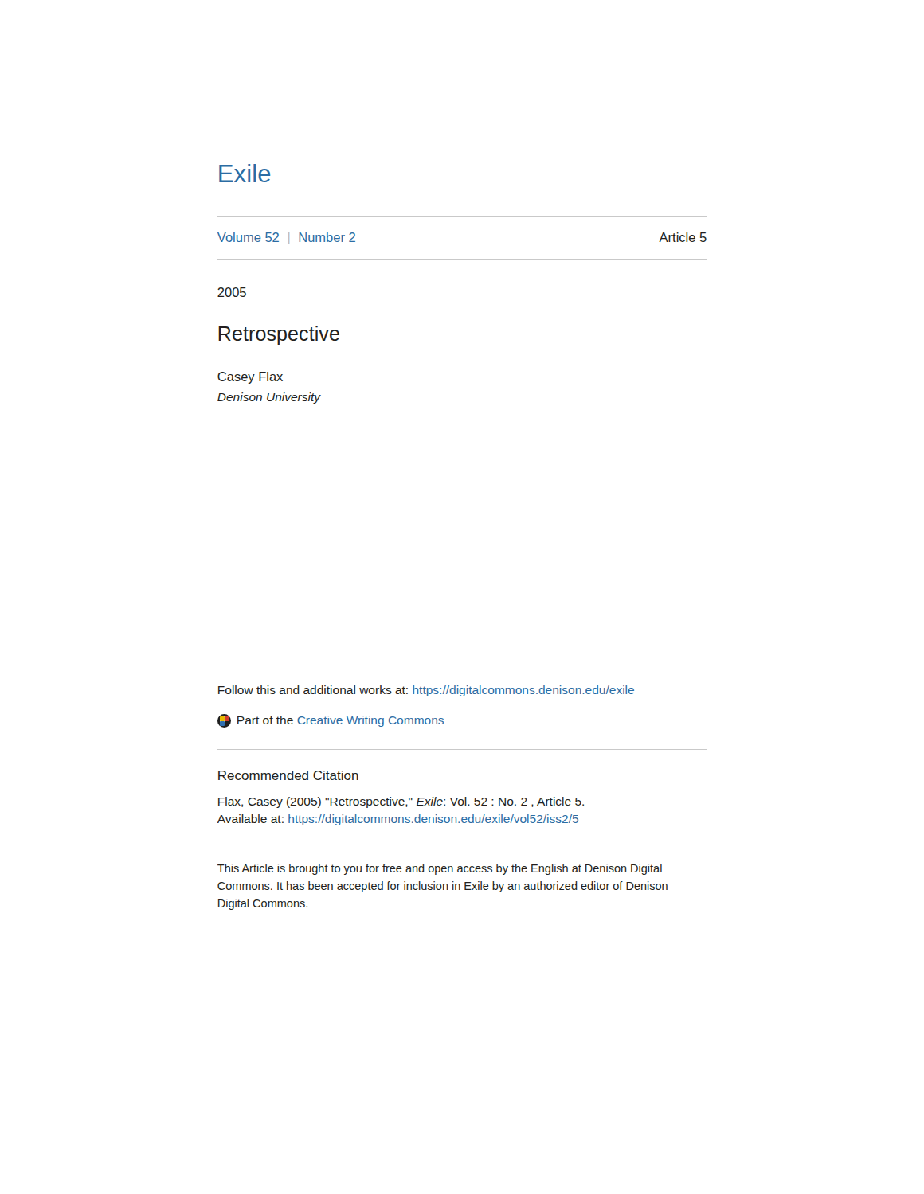Exile
Volume 52 | Number 2
Article 5
2005
Retrospective
Casey Flax
Denison University
Follow this and additional works at: https://digitalcommons.denison.edu/exile
Part of the Creative Writing Commons
Recommended Citation
Flax, Casey (2005) "Retrospective," Exile: Vol. 52 : No. 2 , Article 5. Available at: https://digitalcommons.denison.edu/exile/vol52/iss2/5
This Article is brought to you for free and open access by the English at Denison Digital Commons. It has been accepted for inclusion in Exile by an authorized editor of Denison Digital Commons.